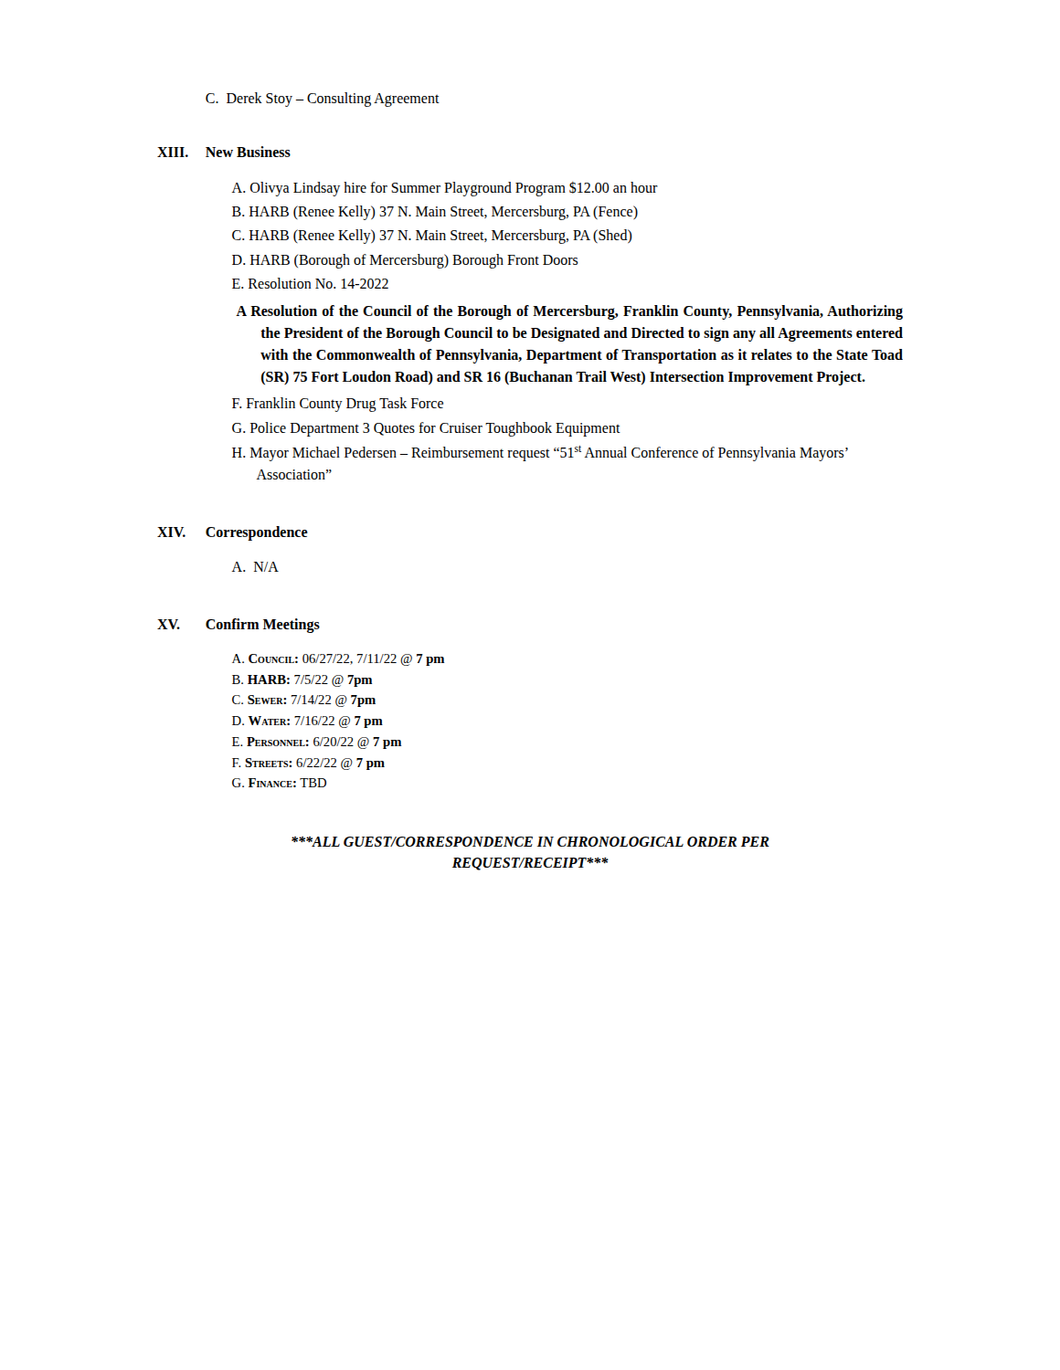C. Derek Stoy – Consulting Agreement
XIII. New Business
A. Olivya Lindsay hire for Summer Playground Program $12.00 an hour
B. HARB (Renee Kelly) 37 N. Main Street, Mercersburg, PA (Fence)
C. HARB (Renee Kelly) 37 N. Main Street, Mercersburg, PA (Shed)
D. HARB (Borough of Mercersburg) Borough Front Doors
E. Resolution No. 14-2022
A Resolution of the Council of the Borough of Mercersburg, Franklin County, Pennsylvania, Authorizing the President of the Borough Council to be Designated and Directed to sign any all Agreements entered with the Commonwealth of Pennsylvania, Department of Transportation as it relates to the State Toad (SR) 75 Fort Loudon Road) and SR 16 (Buchanan Trail West) Intersection Improvement Project.
F. Franklin County Drug Task Force
G. Police Department 3 Quotes for Cruiser Toughbook Equipment
H. Mayor Michael Pedersen – Reimbursement request “51st Annual Conference of Pennsylvania Mayors’ Association”
XIV. Correspondence
A. N/A
XV. Confirm Meetings
A. Council: 06/27/22, 7/11/22 @ 7 pm
B. HARB: 7/5/22 @ 7pm
C. Sewer: 7/14/22 @ 7pm
D. Water: 7/16/22 @ 7 pm
E. Personnel: 6/20/22 @ 7 pm
F. Streets: 6/22/22 @ 7 pm
G. Finance: TBD
***ALL GUEST/CORRESPONDENCE IN CHRONOLOGICAL ORDER PER
REQUEST/RECEIPT***